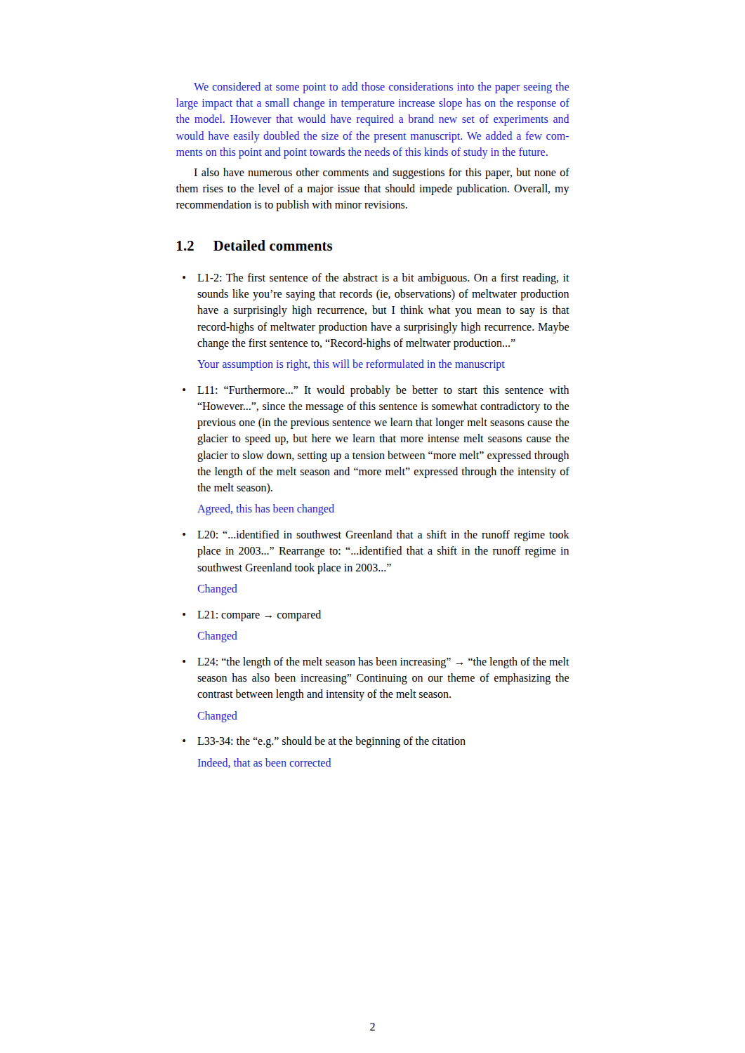We considered at some point to add those considerations into the paper seeing the large impact that a small change in temperature increase slope has on the response of the model. However that would have required a brand new set of experiments and would have easily doubled the size of the present manuscript. We added a few comments on this point and point towards the needs of this kinds of study in the future.
I also have numerous other comments and suggestions for this paper, but none of them rises to the level of a major issue that should impede publication. Overall, my recommendation is to publish with minor revisions.
1.2 Detailed comments
L1-2: The first sentence of the abstract is a bit ambiguous. On a first reading, it sounds like you’re saying that records (ie, observations) of meltwater production have a surprisingly high recurrence, but I think what you mean to say is that record-highs of meltwater production have a surprisingly high recurrence. Maybe change the first sentence to, “Record-highs of meltwater production...”
Your assumption is right, this will be reformulated in the manuscript
L11: “Furthermore...” It would probably be better to start this sentence with “However...”, since the message of this sentence is somewhat contradictory to the previous one (in the previous sentence we learn that longer melt seasons cause the glacier to speed up, but here we learn that more intense melt seasons cause the glacier to slow down, setting up a tension between “more melt” expressed through the length of the melt season and “more melt” expressed through the intensity of the melt season).
Agreed, this has been changed
L20: “...identified in southwest Greenland that a shift in the runoff regime took place in 2003...” Rearrange to: “...identified that a shift in the runoff regime in southwest Greenland took place in 2003...”
Changed
L21: compare → compared
Changed
L24: “the length of the melt season has been increasing” → “the length of the melt season has also been increasing” Continuing on our theme of emphasizing the contrast between length and intensity of the melt season.
Changed
L33-34: the “e.g.” should be at the beginning of the citation
Indeed, that as been corrected
2